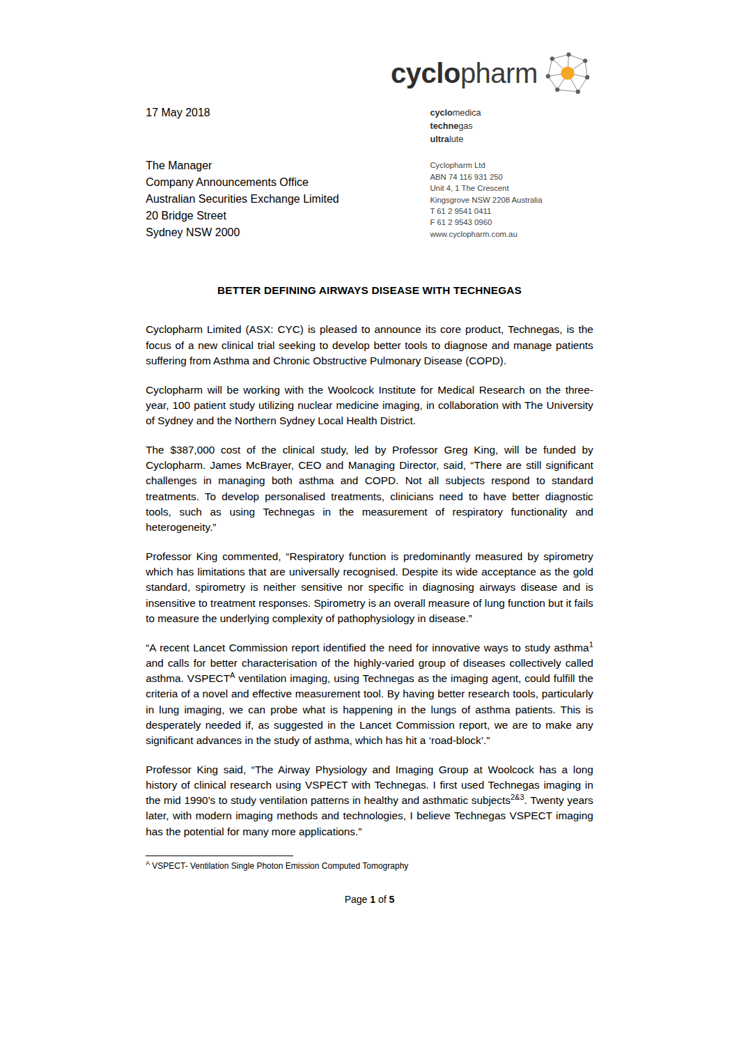cyclopharm
17 May 2018
The Manager
Company Announcements Office
Australian Securities Exchange Limited
20 Bridge Street
Sydney NSW 2000
cyclomedica
technegas
ultralute
Cyclopharm Ltd
ABN 74 116 931 250
Unit 4, 1 The Crescent
Kingsgrove NSW 2208 Australia
T 61 2 9541 0411
F 61 2 9543 0960
www.cyclopharm.com.au
Better Defining Airways Disease with Technegas
Cyclopharm Limited (ASX: CYC) is pleased to announce its core product, Technegas, is the focus of a new clinical trial seeking to develop better tools to diagnose and manage patients suffering from Asthma and Chronic Obstructive Pulmonary Disease (COPD).
Cyclopharm will be working with the Woolcock Institute for Medical Research on the three-year, 100 patient study utilizing nuclear medicine imaging, in collaboration with The University of Sydney and the Northern Sydney Local Health District.
The $387,000 cost of the clinical study, led by Professor Greg King, will be funded by Cyclopharm. James McBrayer, CEO and Managing Director, said, “There are still significant challenges in managing both asthma and COPD. Not all subjects respond to standard treatments. To develop personalised treatments, clinicians need to have better diagnostic tools, such as using Technegas in the measurement of respiratory functionality and heterogeneity.”
Professor King commented, “Respiratory function is predominantly measured by spirometry which has limitations that are universally recognised. Despite its wide acceptance as the gold standard, spirometry is neither sensitive nor specific in diagnosing airways disease and is insensitive to treatment responses. Spirometry is an overall measure of lung function but it fails to measure the underlying complexity of pathophysiology in disease.”
“A recent Lancet Commission report identified the need for innovative ways to study asthma1 and calls for better characterisation of the highly-varied group of diseases collectively called asthma. VSPECTA ventilation imaging, using Technegas as the imaging agent, could fulfill the criteria of a novel and effective measurement tool. By having better research tools, particularly in lung imaging, we can probe what is happening in the lungs of asthma patients. This is desperately needed if, as suggested in the Lancet Commission report, we are to make any significant advances in the study of asthma, which has hit a ‘road-block’.”
Professor King said, “The Airway Physiology and Imaging Group at Woolcock has a long history of clinical research using VSPECT with Technegas. I first used Technegas imaging in the mid 1990’s to study ventilation patterns in healthy and asthmatic subjects2&3. Twenty years later, with modern imaging methods and technologies, I believe Technegas VSPECT imaging has the potential for many more applications.”
A VSPECT- Ventilation Single Photon Emission Computed Tomography
Page 1 of 5